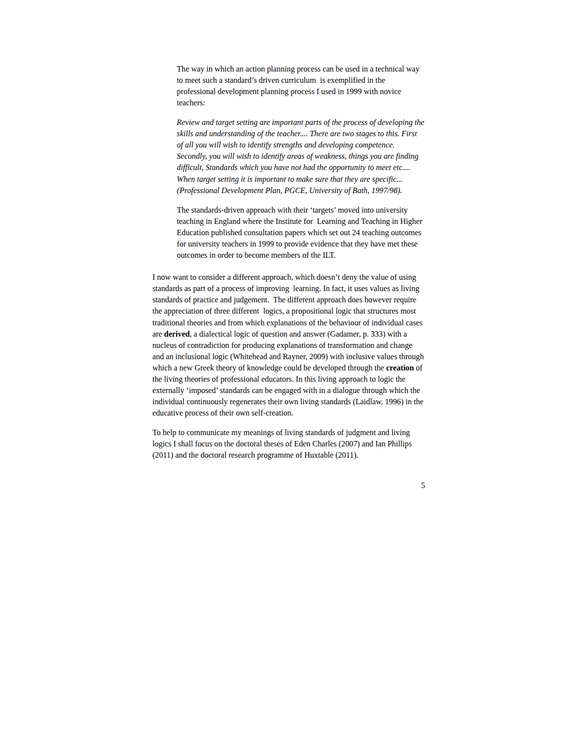The way in which an action planning process can be used in a technical way to meet such a standard’s driven curriculum is exemplified in the professional development planning process I used in 1999 with novice teachers:
Review and target setting are important parts of the process of developing the skills and understanding of the teacher.... There are two stages to this. First of all you will wish to identify strengths and developing competence. Secondly, you will wish to identify areas of weakness, things you are finding difficult, Standards which you have not had the opportunity to meet etc.... When target setting it is important to make sure that they are specific... (Professional Development Plan, PGCE, University of Bath, 1997/98).
The standards-driven approach with their ‘targets’ moved into university teaching in England where the Institute for Learning and Teaching in Higher Education published consultation papers which set out 24 teaching outcomes for university teachers in 1999 to provide evidence that they have met these outcomes in order to become members of the ILT.
I now want to consider a different approach, which doesn’t deny the value of using standards as part of a process of improving learning. In fact, it uses values as living standards of practice and judgement. The different approach does however require the appreciation of three different logics, a propositional logic that structures most traditional theories and from which explanations of the behaviour of individual cases are derived, a dialectical logic of question and answer (Gadamer, p. 333) with a nucleus of contradiction for producing explanations of transformation and change and an inclusional logic (Whitehead and Rayner, 2009) with inclusive values through which a new Greek theory of knowledge could be developed through the creation of the living theories of professional educators. In this living approach to logic the externally ‘imposed’ standards can be engaged with in a dialogue through which the individual continuously regenerates their own living standards (Laidlaw, 1996) in the educative process of their own self-creation.
To help to communicate my meanings of living standards of judgment and living logics I shall focus on the doctoral theses of Eden Charles (2007) and Ian Phillips (2011) and the doctoral research programme of Huxtable (2011).
5